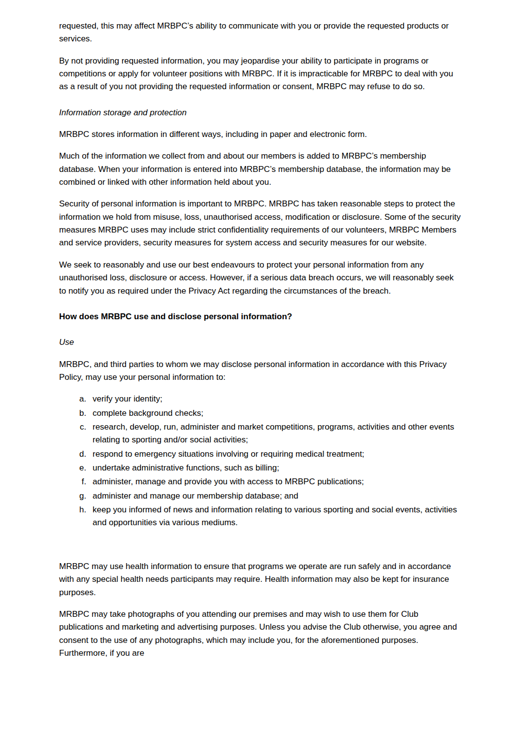requested, this may affect MRBPC’s ability to communicate with you or provide the requested products or services.
By not providing requested information, you may jeopardise your ability to participate in programs or competitions or apply for volunteer positions with MRBPC. If it is impracticable for MRBPC to deal with you as a result of you not providing the requested information or consent, MRBPC may refuse to do so.
Information storage and protection
MRBPC stores information in different ways, including in paper and electronic form.
Much of the information we collect from and about our members is added to MRBPC’s membership database. When your information is entered into MRBPC’s membership database, the information may be combined or linked with other information held about you.
Security of personal information is important to MRBPC. MRBPC has taken reasonable steps to protect the information we hold from misuse, loss, unauthorised access, modification or disclosure. Some of the security measures MRBPC uses may include strict confidentiality requirements of our volunteers, MRBPC Members and service providers, security measures for system access and security measures for our website.
We seek to reasonably and use our best endeavours to protect your personal information from any unauthorised loss, disclosure or access. However, if a serious data breach occurs, we will reasonably seek to notify you as required under the Privacy Act regarding the circumstances of the breach.
How does MRBPC use and disclose personal information?
Use
MRBPC, and third parties to whom we may disclose personal information in accordance with this Privacy Policy, may use your personal information to:
verify your identity;
complete background checks;
research, develop, run, administer and market competitions, programs, activities and other events relating to sporting and/or social activities;
respond to emergency situations involving or requiring medical treatment;
undertake administrative functions, such as billing;
administer, manage and provide you with access to MRBPC publications;
administer and manage our membership database; and
keep you informed of news and information relating to various sporting and social events, activities and opportunities via various mediums.
MRBPC may use health information to ensure that programs we operate are run safely and in accordance with any special health needs participants may require. Health information may also be kept for insurance purposes.
MRBPC may take photographs of you attending our premises and may wish to use them for Club publications and marketing and advertising purposes. Unless you advise the Club otherwise, you agree and consent to the use of any photographs, which may include you, for the aforementioned purposes. Furthermore, if you are